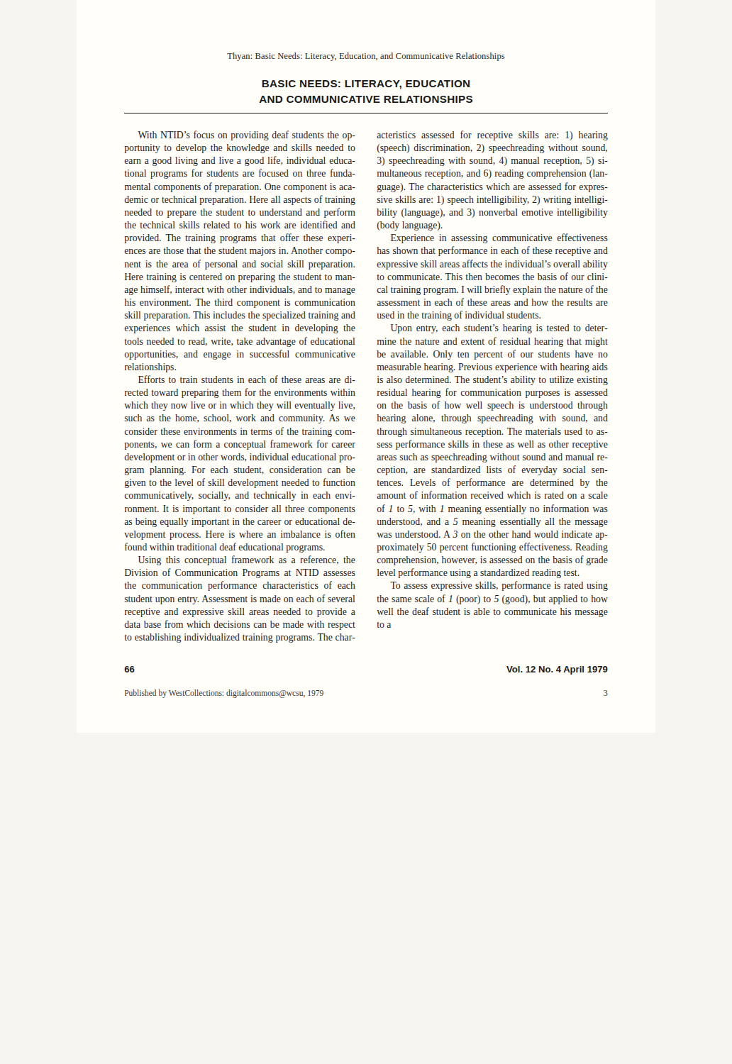Thyan: Basic Needs: Literacy, Education, and Communicative Relationships
Basic Needs: Literacy, Education
and Communicative Relationships
With NTID’s focus on providing deaf students the opportunity to develop the knowledge and skills needed to earn a good living and live a good life, individual educational programs for students are focused on three fundamental components of preparation. One component is academic or technical preparation. Here all aspects of training needed to prepare the student to understand and perform the technical skills related to his work are identified and provided. The training programs that offer these experiences are those that the student majors in. Another component is the area of personal and social skill preparation. Here training is centered on preparing the student to manage himself, interact with other individuals, and to manage his environment. The third component is communication skill preparation. This includes the specialized training and experiences which assist the student in developing the tools needed to read, write, take advantage of educational opportunities, and engage in successful communicative relationships.
Efforts to train students in each of these areas are directed toward preparing them for the environments within which they now live or in which they will eventually live, such as the home, school, work and community. As we consider these environments in terms of the training components, we can form a conceptual framework for career development or in other words, individual educational program planning. For each student, consideration can be given to the level of skill development needed to function communicatively, socially, and technically in each environment. It is important to consider all three components as being equally important in the career or educational development process. Here is where an imbalance is often found within traditional deaf educational programs.
Using this conceptual framework as a reference, the Division of Communication Programs at NTID assesses the communication performance characteristics of each student upon entry. Assessment is made on each of several receptive and expressive skill areas needed to provide a data base from which decisions can be made with respect to establishing individualized training programs. The characteristics assessed for receptive skills are: 1) hearing (speech) discrimination, 2) speechreading without sound, 3) speechreading with sound, 4) manual reception, 5) simultaneous reception, and 6) reading comprehension (language). The characteristics which are assessed for expressive skills are: 1) speech intelligibility, 2) writing intelligibility (language), and 3) nonverbal emotive intelligibility (body language).
Experience in assessing communicative effectiveness has shown that performance in each of these receptive and expressive skill areas affects the individual’s overall ability to communicate. This then becomes the basis of our clinical training program. I will briefly explain the nature of the assessment in each of these areas and how the results are used in the training of individual students.
Upon entry, each student’s hearing is tested to determine the nature and extent of residual hearing that might be available. Only ten percent of our students have no measurable hearing. Previous experience with hearing aids is also determined. The student’s ability to utilize existing residual hearing for communication purposes is assessed on the basis of how well speech is understood through hearing alone, through speechreading with sound, and through simultaneous reception. The materials used to assess performance skills in these as well as other receptive areas such as speechreading without sound and manual reception, are standardized lists of everyday social sentences. Levels of performance are determined by the amount of information received which is rated on a scale of 1 to 5, with 1 meaning essentially no information was understood, and a 5 meaning essentially all the message was understood. A 3 on the other hand would indicate approximately 50 percent functioning effectiveness. Reading comprehension, however, is assessed on the basis of grade level performance using a standardized reading test.
To assess expressive skills, performance is rated using the same scale of 1 (poor) to 5 (good), but applied to how well the deaf student is able to communicate his message to a
66 Vol. 12 No. 4 April 1979
Published by WestCollections: digitalcommons@wcsu, 1979 3